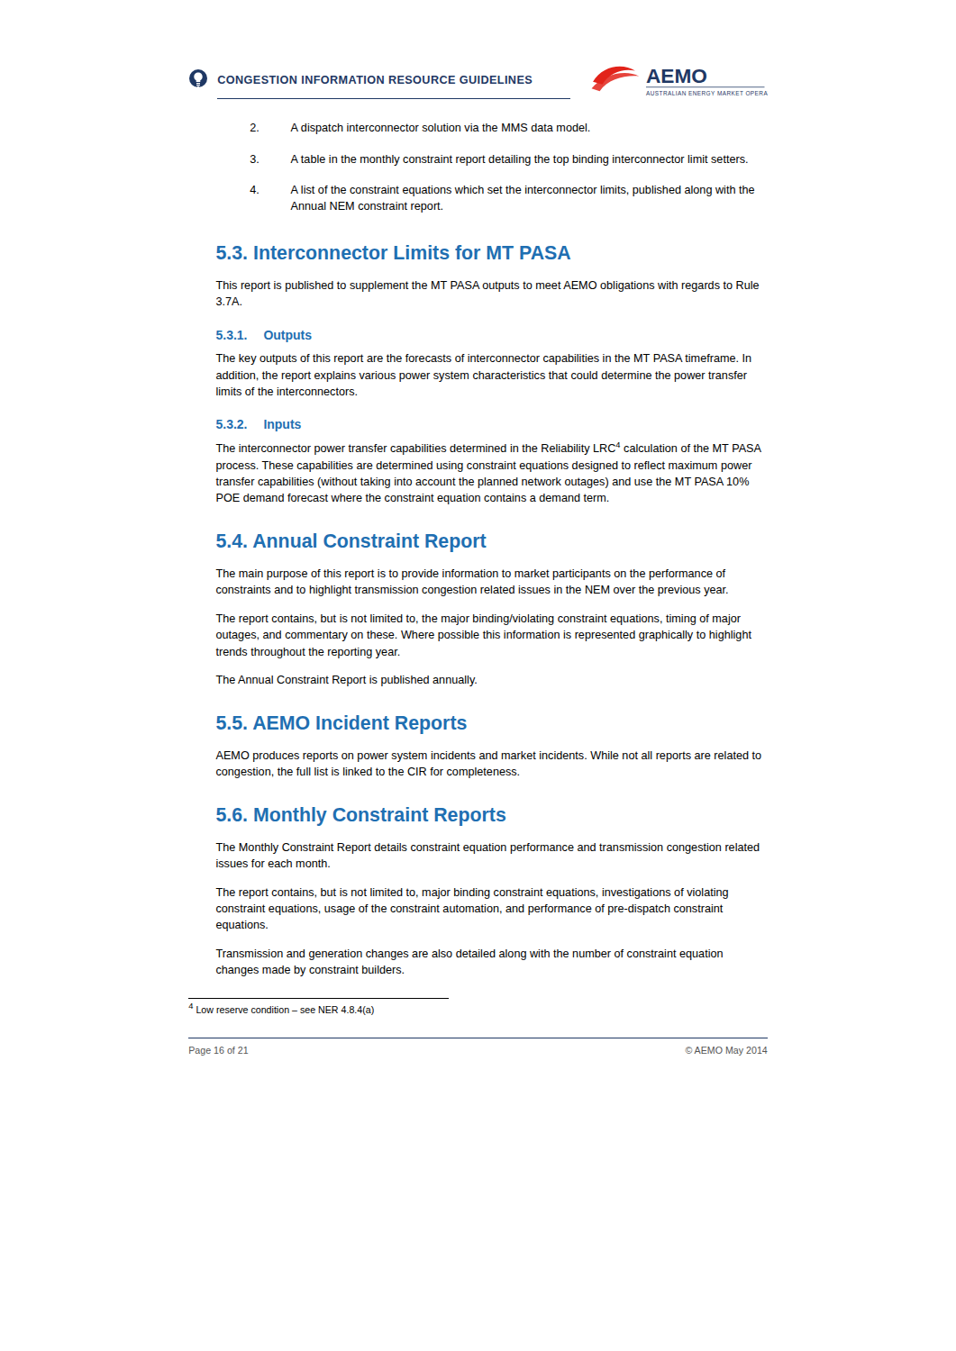CONGESTION INFORMATION RESOURCE GUIDELINES
AEMO AUSTRALIAN ENERGY MARKET OPERATOR
2. A dispatch interconnector solution via the MMS data model.
3. A table in the monthly constraint report detailing the top binding interconnector limit setters.
4. A list of the constraint equations which set the interconnector limits, published along with the Annual NEM constraint report.
5.3. Interconnector Limits for MT PASA
This report is published to supplement the MT PASA outputs to meet AEMO obligations with regards to Rule 3.7A.
5.3.1. Outputs
The key outputs of this report are the forecasts of interconnector capabilities in the MT PASA timeframe. In addition, the report explains various power system characteristics that could determine the power transfer limits of the interconnectors.
5.3.2. Inputs
The interconnector power transfer capabilities determined in the Reliability LRC4 calculation of the MT PASA process. These capabilities are determined using constraint equations designed to reflect maximum power transfer capabilities (without taking into account the planned network outages) and use the MT PASA 10% POE demand forecast where the constraint equation contains a demand term.
5.4. Annual Constraint Report
The main purpose of this report is to provide information to market participants on the performance of constraints and to highlight transmission congestion related issues in the NEM over the previous year.
The report contains, but is not limited to, the major binding/violating constraint equations, timing of major outages, and commentary on these. Where possible this information is represented graphically to highlight trends throughout the reporting year.
The Annual Constraint Report is published annually.
5.5. AEMO Incident Reports
AEMO produces reports on power system incidents and market incidents. While not all reports are related to congestion, the full list is linked to the CIR for completeness.
5.6. Monthly Constraint Reports
The Monthly Constraint Report details constraint equation performance and transmission congestion related issues for each month.
The report contains, but is not limited to, major binding constraint equations, investigations of violating constraint equations, usage of the constraint automation, and performance of pre-dispatch constraint equations.
Transmission and generation changes are also detailed along with the number of constraint equation changes made by constraint builders.
4 Low reserve condition – see NER 4.8.4(a)
Page 16 of 21 © AEMO May 2014